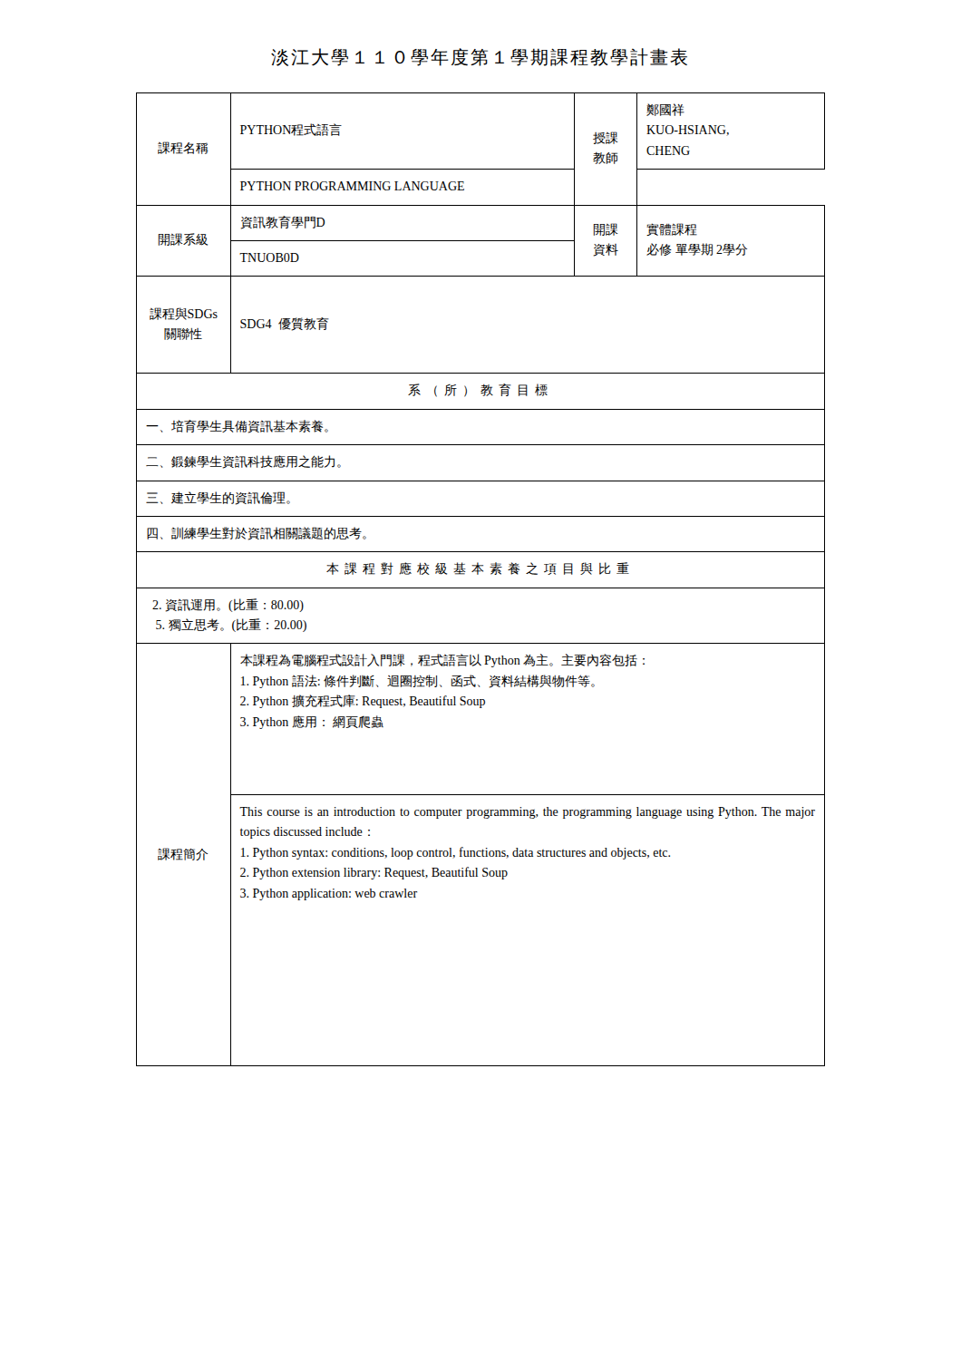淡江大學１１０學年度第１學期課程教學計畫表
| 課程名稱 | PYTHON程式語言 | 授課 教師 | 鄭國祥 KUO-HSIANG, CHENG |
| PYTHON PROGRAMMING LANGUAGE |
| 開課系級 | 資訊教育學門D | 開課 資料 | 實體課程 必修 單學期 2學分 |
| TNUOB0D |
| 課程與SDGs 關聯性 | SDG4 優質教育 |
| 系（所）教育目標 |
| 一、培育學生具備資訊基本素養。 |
| 二、鍛鍊學生資訊科技應用之能力。 |
| 三、建立學生的資訊倫理。 |
| 四、訓練學生對於資訊相關議題的思考。 |
| 本課程對應校級基本素養之項目與比重 |
| 2. 資訊運用。(比重：80.00) 5. 獨立思考。(比重：20.00) |
| 課程簡介 | 本課程為電腦程式設計入門課，程式語言以 Python 為主。主要內容包括： 1. Python 語法: 條件判斷、迴圈控制、函式、資料結構與物件等。 2. Python 擴充程式庫: Request, Beautiful Soup 3. Python 應用： 網頁爬蟲 |
| This course is an introduction to computer programming, the programming language using Python. The major topics discussed include： 1. Python syntax: conditions, loop control, functions, data structures and objects, etc. 2. Python extension library: Request, Beautiful Soup 3. Python application: web crawler |